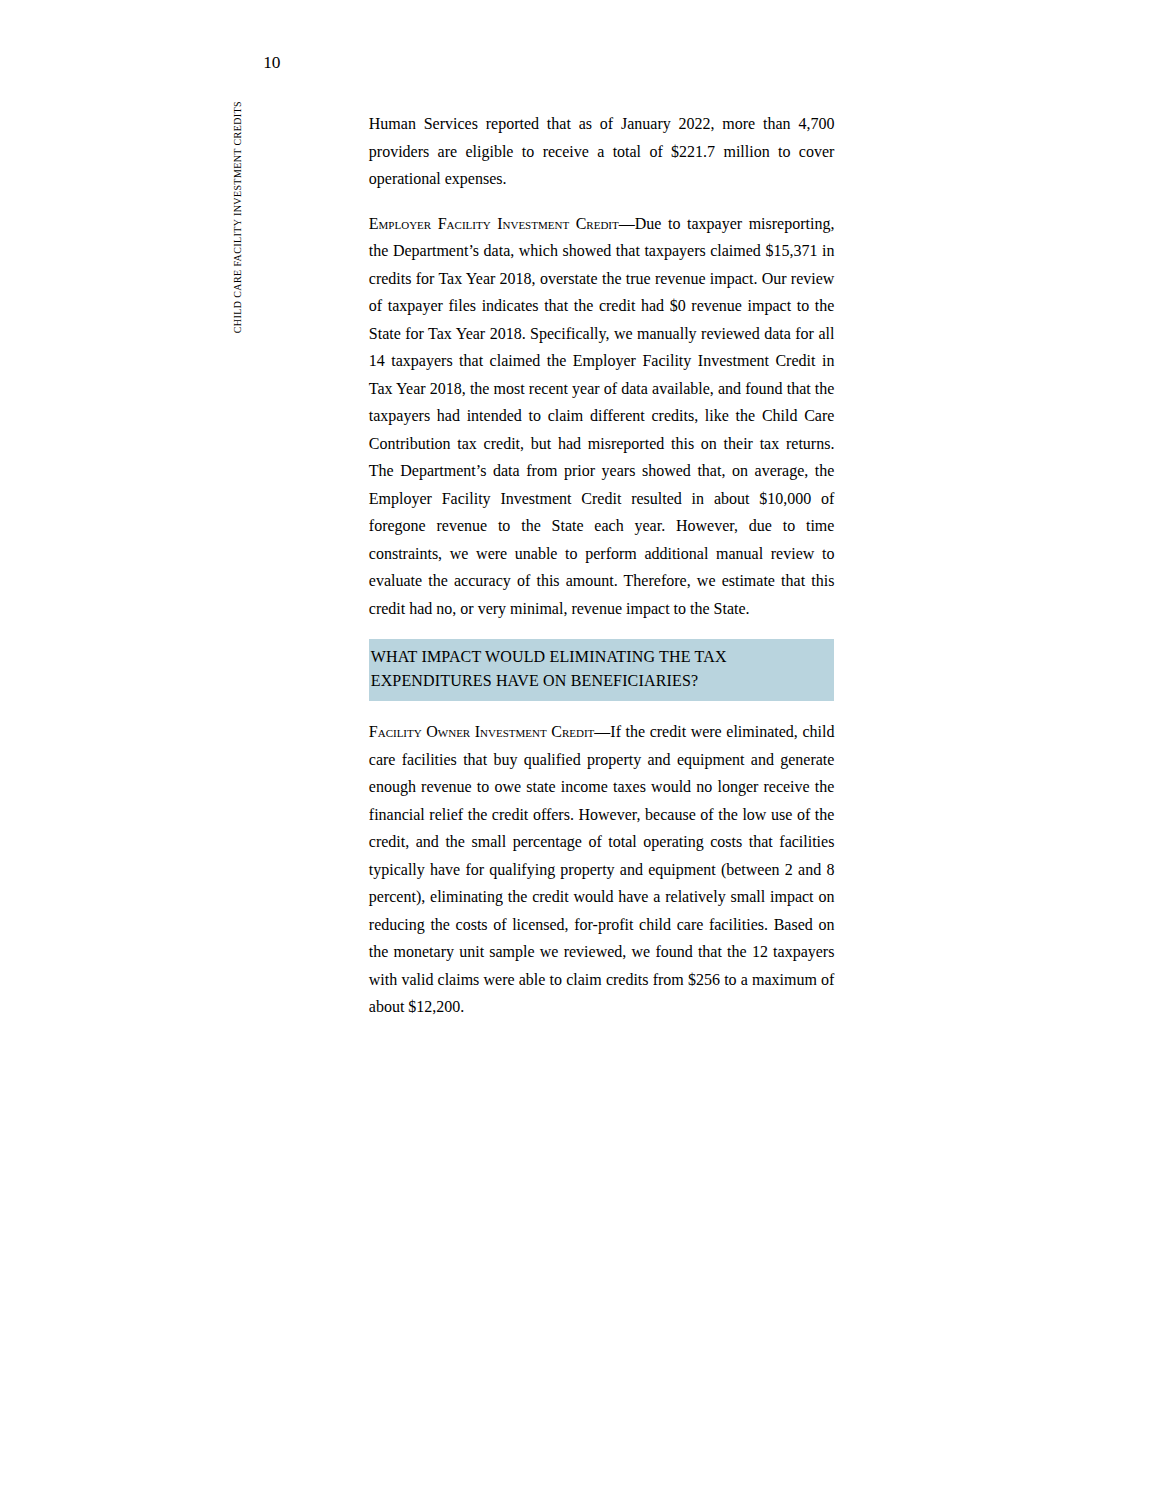10
CHILD CARE FACILITY INVESTMENT CREDITS
Human Services reported that as of January 2022, more than 4,700 providers are eligible to receive a total of $221.7 million to cover operational expenses.
Employer Facility Investment Credit—Due to taxpayer misreporting, the Department’s data, which showed that taxpayers claimed $15,371 in credits for Tax Year 2018, overstate the true revenue impact. Our review of taxpayer files indicates that the credit had $0 revenue impact to the State for Tax Year 2018. Specifically, we manually reviewed data for all 14 taxpayers that claimed the Employer Facility Investment Credit in Tax Year 2018, the most recent year of data available, and found that the taxpayers had intended to claim different credits, like the Child Care Contribution tax credit, but had misreported this on their tax returns. The Department’s data from prior years showed that, on average, the Employer Facility Investment Credit resulted in about $10,000 of foregone revenue to the State each year. However, due to time constraints, we were unable to perform additional manual review to evaluate the accuracy of this amount. Therefore, we estimate that this credit had no, or very minimal, revenue impact to the State.
WHAT IMPACT WOULD ELIMINATING THE TAX EXPENDITURES HAVE ON BENEFICIARIES?
Facility Owner Investment Credit—If the credit were eliminated, child care facilities that buy qualified property and equipment and generate enough revenue to owe state income taxes would no longer receive the financial relief the credit offers. However, because of the low use of the credit, and the small percentage of total operating costs that facilities typically have for qualifying property and equipment (between 2 and 8 percent), eliminating the credit would have a relatively small impact on reducing the costs of licensed, for-profit child care facilities. Based on the monetary unit sample we reviewed, we found that the 12 taxpayers with valid claims were able to claim credits from $256 to a maximum of about $12,200.